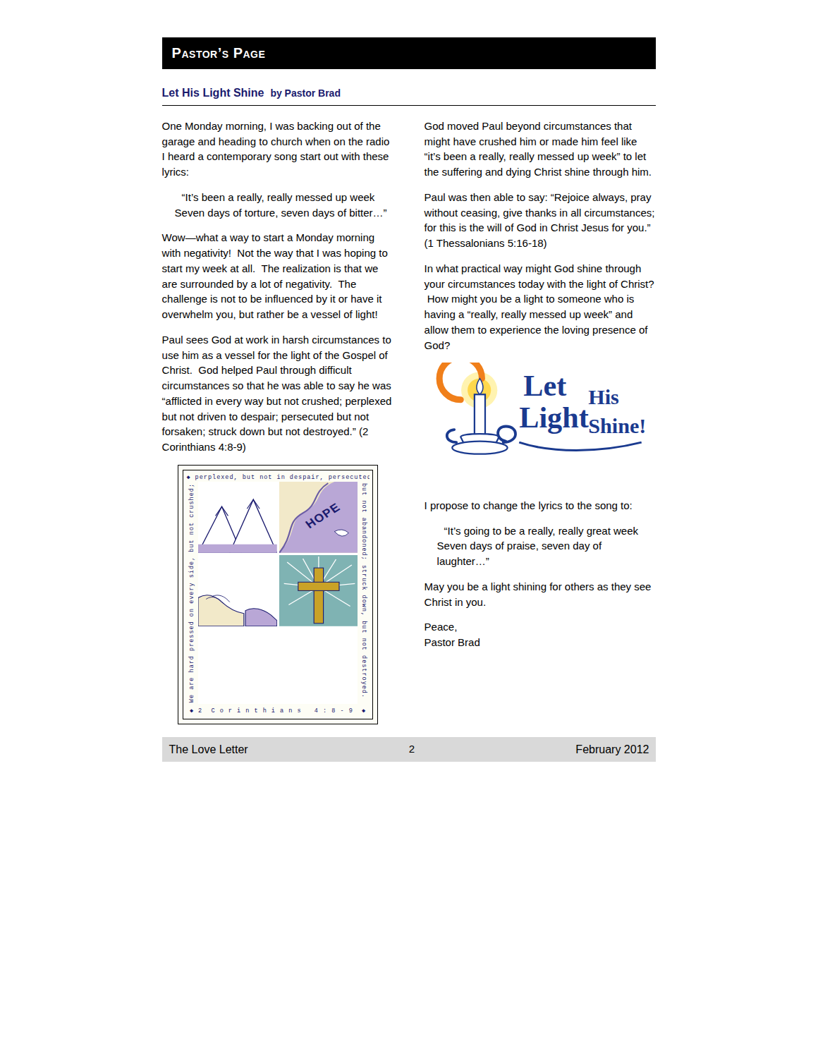Pastor’s Page
Let His Light Shine by Pastor Brad
One Monday morning, I was backing out of the garage and heading to church when on the radio I heard a contemporary song start out with these lyrics:
“It’s been a really, really messed up week Seven days of torture, seven days of bitter…”
Wow—what a way to start a Monday morning with negativity! Not the way that I was hoping to start my week at all. The realization is that we are surrounded by a lot of negativity. The challenge is not to be influenced by it or have it overwhelm you, but rather be a vessel of light!
Paul sees God at work in harsh circumstances to use him as a vessel for the light of the Gospel of Christ. God helped Paul through difficult circumstances so that he was able to say he was “afflicted in every way but not crushed; perplexed but not driven to despair; persecuted but not forsaken; struck down but not destroyed.” (2 Corinthians 4:8-9)
◆ perplexed, but not in despair, persecuted, ◆
We are hard pressed on every side, but not crushed;
HOPE
but not abandoned; struck down, but not destroyed.
◆ 2 C o r i n t h i a n s 4 : 8 - 9 ◆
God moved Paul beyond circumstances that might have crushed him or made him feel like “it’s been a really, really messed up week” to let the suffering and dying Christ shine through him.
Paul was then able to say: “Rejoice always, pray without ceasing, give thanks in all circumstances; for this is the will of God in Christ Jesus for you.” (1 Thessalonians 5:16-18)
In what practical way might God shine through your circumstances today with the light of Christ? How might you be a light to someone who is having a “really, really messed up week” and allow them to experience the loving presence of God?
Let His Light Shine!
I propose to change the lyrics to the song to:
“It’s going to be a really, really great week Seven days of praise, seven day of laughter…”
May you be a light shining for others as they see Christ in you.
Peace,
Pastor Brad
The Love Letter
2
February 2012